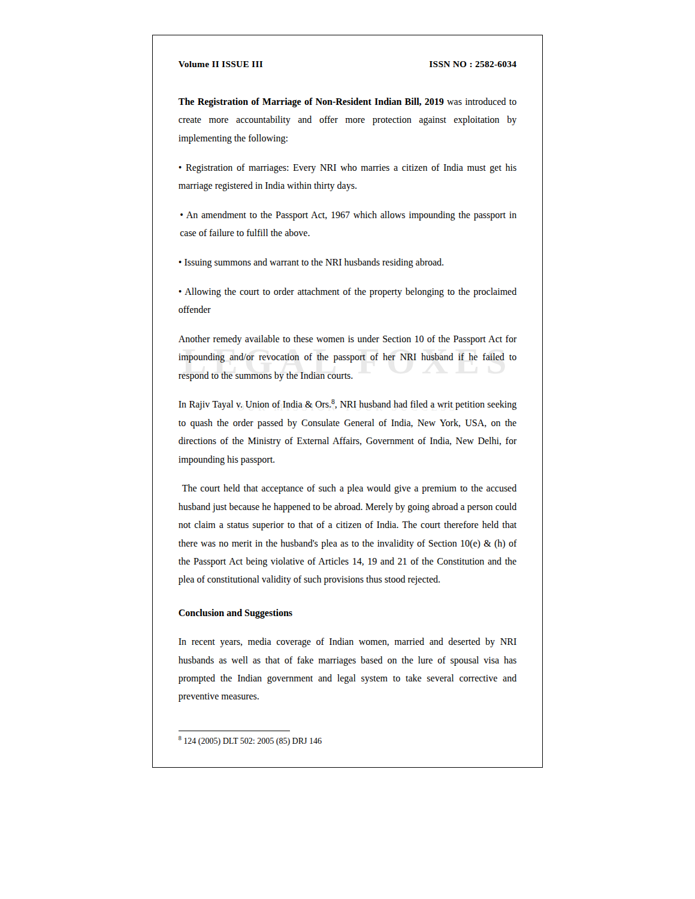LEGAL FOXES OUR MISSION YOUR SUCCESS
Volume II ISSUE III ISSN NO : 2582-6034
The Registration of Marriage of Non-Resident Indian Bill, 2019 was introduced to create more accountability and offer more protection against exploitation by implementing the following:
• Registration of marriages: Every NRI who marries a citizen of India must get his marriage registered in India within thirty days.
• An amendment to the Passport Act, 1967 which allows impounding the passport in case of failure to fulfill the above.
• Issuing summons and warrant to the NRI husbands residing abroad.
• Allowing the court to order attachment of the property belonging to the proclaimed offender
Another remedy available to these women is under Section 10 of the Passport Act for impounding and/or revocation of the passport of her NRI husband if he failed to respond to the summons by the Indian courts.
In Rajiv Tayal v. Union of India & Ors.8, NRI husband had filed a writ petition seeking to quash the order passed by Consulate General of India, New York, USA, on the directions of the Ministry of External Affairs, Government of India, New Delhi, for impounding his passport.
The court held that acceptance of such a plea would give a premium to the accused husband just because he happened to be abroad. Merely by going abroad a person could not claim a status superior to that of a citizen of India. The court therefore held that there was no merit in the husband's plea as to the invalidity of Section 10(e) & (h) of the Passport Act being violative of Articles 14, 19 and 21 of the Constitution and the plea of constitutional validity of such provisions thus stood rejected.
Conclusion and Suggestions
In recent years, media coverage of Indian women, married and deserted by NRI husbands as well as that of fake marriages based on the lure of spousal visa has prompted the Indian government and legal system to take several corrective and preventive measures.
8 124 (2005) DLT 502: 2005 (85) DRJ 146